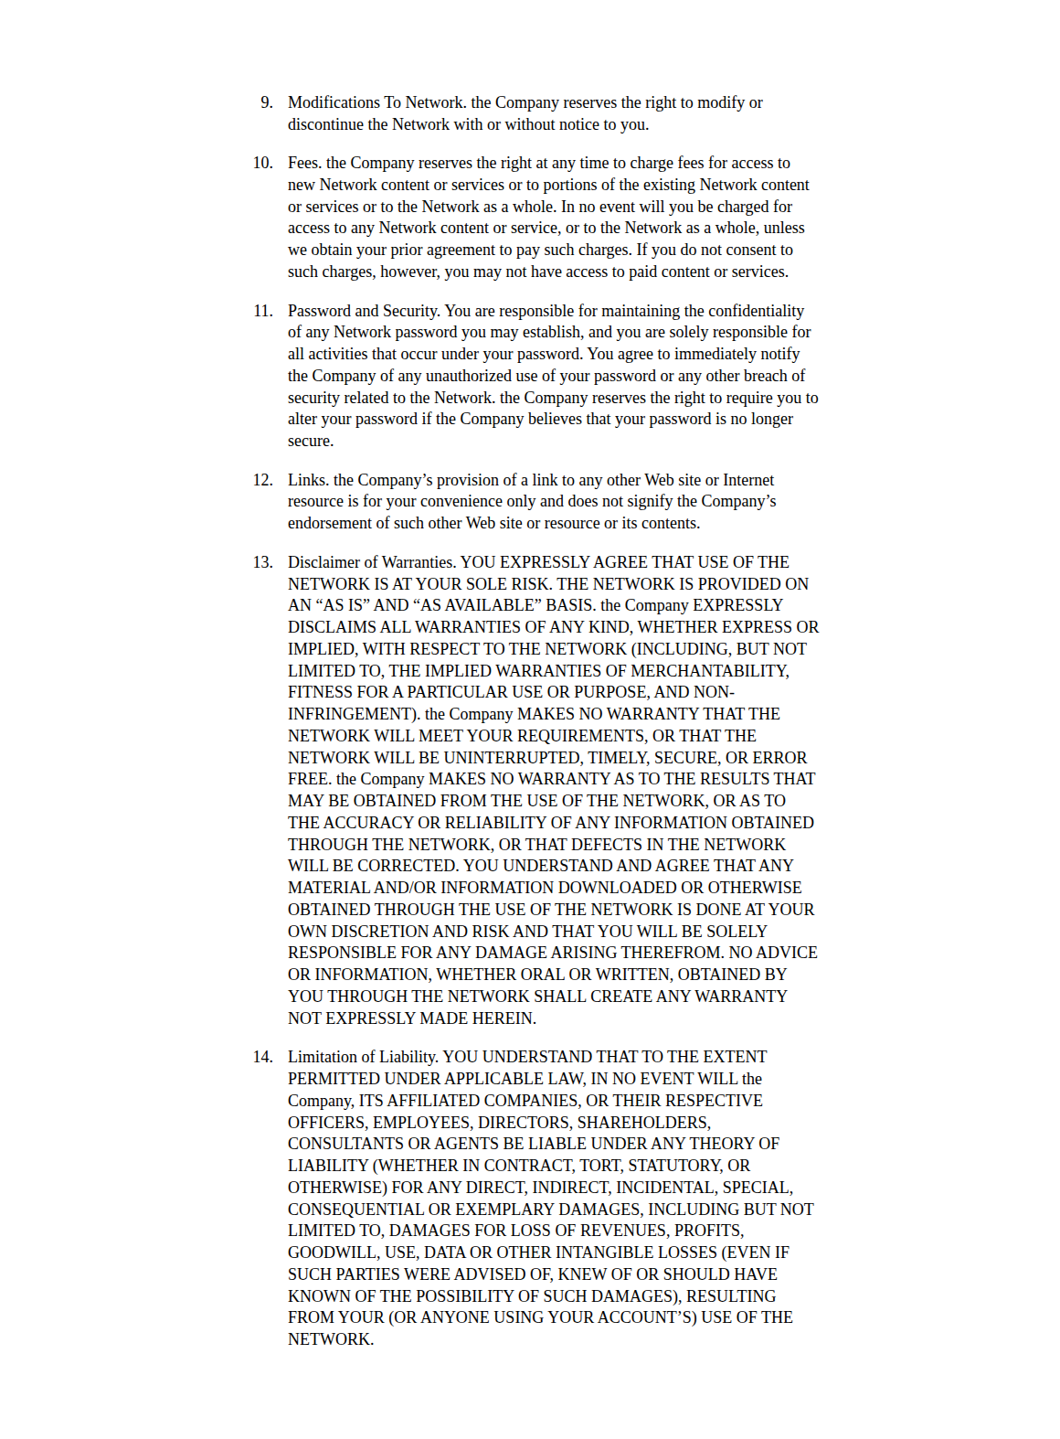Modifications To Network. the Company reserves the right to modify or discontinue the Network with or without notice to you.
Fees. the Company reserves the right at any time to charge fees for access to new Network content or services or to portions of the existing Network content or services or to the Network as a whole. In no event will you be charged for access to any Network content or service, or to the Network as a whole, unless we obtain your prior agreement to pay such charges. If you do not consent to such charges, however, you may not have access to paid content or services.
Password and Security. You are responsible for maintaining the confidentiality of any Network password you may establish, and you are solely responsible for all activities that occur under your password. You agree to immediately notify the Company of any unauthorized use of your password or any other breach of security related to the Network. the Company reserves the right to require you to alter your password if the Company believes that your password is no longer secure.
Links. the Company’s provision of a link to any other Web site or Internet resource is for your convenience only and does not signify the Company’s endorsement of such other Web site or resource or its contents.
Disclaimer of Warranties. YOU EXPRESSLY AGREE THAT USE OF THE NETWORK IS AT YOUR SOLE RISK. THE NETWORK IS PROVIDED ON AN “AS IS” AND “AS AVAILABLE” BASIS. the Company EXPRESSLY DISCLAIMS ALL WARRANTIES OF ANY KIND, WHETHER EXPRESS OR IMPLIED, WITH RESPECT TO THE NETWORK (INCLUDING, BUT NOT LIMITED TO, THE IMPLIED WARRANTIES OF MERCHANTABILITY, FITNESS FOR A PARTICULAR USE OR PURPOSE, AND NON-INFRINGEMENT). the Company MAKES NO WARRANTY THAT THE NETWORK WILL MEET YOUR REQUIREMENTS, OR THAT THE NETWORK WILL BE UNINTERRUPTED, TIMELY, SECURE, OR ERROR FREE. the Company MAKES NO WARRANTY AS TO THE RESULTS THAT MAY BE OBTAINED FROM THE USE OF THE NETWORK, OR AS TO THE ACCURACY OR RELIABILITY OF ANY INFORMATION OBTAINED THROUGH THE NETWORK, OR THAT DEFECTS IN THE NETWORK WILL BE CORRECTED. YOU UNDERSTAND AND AGREE THAT ANY MATERIAL AND/OR INFORMATION DOWNLOADED OR OTHERWISE OBTAINED THROUGH THE USE OF THE NETWORK IS DONE AT YOUR OWN DISCRETION AND RISK AND THAT YOU WILL BE SOLELY RESPONSIBLE FOR ANY DAMAGE ARISING THEREFROM. NO ADVICE OR INFORMATION, WHETHER ORAL OR WRITTEN, OBTAINED BY YOU THROUGH THE NETWORK SHALL CREATE ANY WARRANTY NOT EXPRESSLY MADE HEREIN.
Limitation of Liability. YOU UNDERSTAND THAT TO THE EXTENT PERMITTED UNDER APPLICABLE LAW, IN NO EVENT WILL the Company, ITS AFFILIATED COMPANIES, OR THEIR RESPECTIVE OFFICERS, EMPLOYEES, DIRECTORS, SHAREHOLDERS, CONSULTANTS OR AGENTS BE LIABLE UNDER ANY THEORY OF LIABILITY (WHETHER IN CONTRACT, TORT, STATUTORY, OR OTHERWISE) FOR ANY DIRECT, INDIRECT, INCIDENTAL, SPECIAL, CONSEQUENTIAL OR EXEMPLARY DAMAGES, INCLUDING BUT NOT LIMITED TO, DAMAGES FOR LOSS OF REVENUES, PROFITS, GOODWILL, USE, DATA OR OTHER INTANGIBLE LOSSES (EVEN IF SUCH PARTIES WERE ADVISED OF, KNEW OF OR SHOULD HAVE KNOWN OF THE POSSIBILITY OF SUCH DAMAGES), RESULTING FROM YOUR (OR ANYONE USING YOUR ACCOUNT’S) USE OF THE NETWORK.